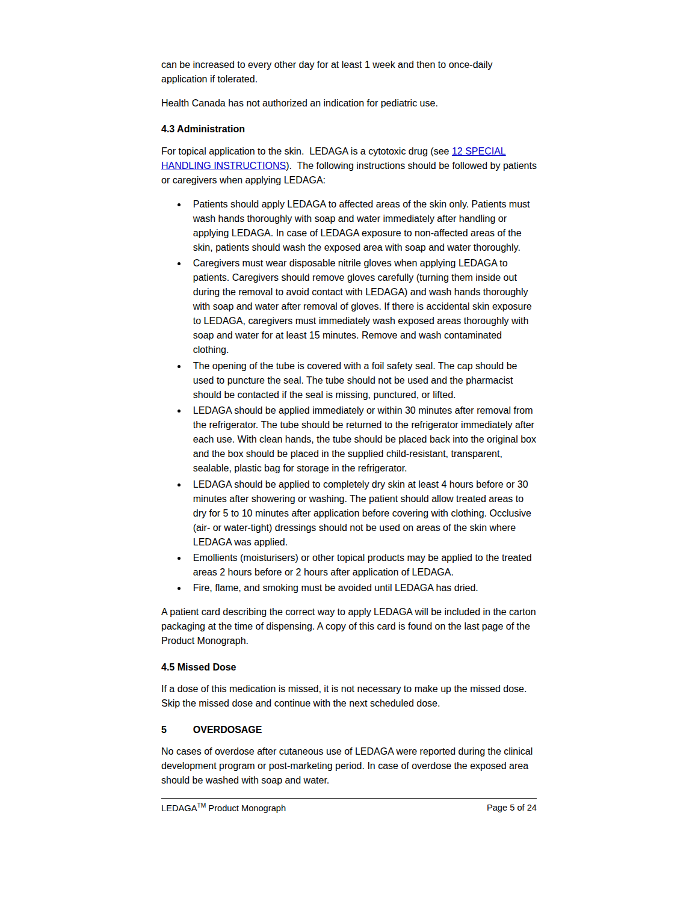can be increased to every other day for at least 1 week and then to once-daily application if tolerated.
Health Canada has not authorized an indication for pediatric use.
4.3 Administration
For topical application to the skin. LEDAGA is a cytotoxic drug (see 12 SPECIAL HANDLING INSTRUCTIONS). The following instructions should be followed by patients or caregivers when applying LEDAGA:
Patients should apply LEDAGA to affected areas of the skin only. Patients must wash hands thoroughly with soap and water immediately after handling or applying LEDAGA. In case of LEDAGA exposure to non-affected areas of the skin, patients should wash the exposed area with soap and water thoroughly.
Caregivers must wear disposable nitrile gloves when applying LEDAGA to patients. Caregivers should remove gloves carefully (turning them inside out during the removal to avoid contact with LEDAGA) and wash hands thoroughly with soap and water after removal of gloves. If there is accidental skin exposure to LEDAGA, caregivers must immediately wash exposed areas thoroughly with soap and water for at least 15 minutes. Remove and wash contaminated clothing.
The opening of the tube is covered with a foil safety seal. The cap should be used to puncture the seal. The tube should not be used and the pharmacist should be contacted if the seal is missing, punctured, or lifted.
LEDAGA should be applied immediately or within 30 minutes after removal from the refrigerator. The tube should be returned to the refrigerator immediately after each use. With clean hands, the tube should be placed back into the original box and the box should be placed in the supplied child-resistant, transparent, sealable, plastic bag for storage in the refrigerator.
LEDAGA should be applied to completely dry skin at least 4 hours before or 30 minutes after showering or washing. The patient should allow treated areas to dry for 5 to 10 minutes after application before covering with clothing. Occlusive (air- or water-tight) dressings should not be used on areas of the skin where LEDAGA was applied.
Emollients (moisturisers) or other topical products may be applied to the treated areas 2 hours before or 2 hours after application of LEDAGA.
Fire, flame, and smoking must be avoided until LEDAGA has dried.
A patient card describing the correct way to apply LEDAGA will be included in the carton packaging at the time of dispensing. A copy of this card is found on the last page of the Product Monograph.
4.5 Missed Dose
If a dose of this medication is missed, it is not necessary to make up the missed dose. Skip the missed dose and continue with the next scheduled dose.
5 OVERDOSAGE
No cases of overdose after cutaneous use of LEDAGA were reported during the clinical development program or post-marketing period. In case of overdose the exposed area should be washed with soap and water.
LEDAGATM Product Monograph Page 5 of 24